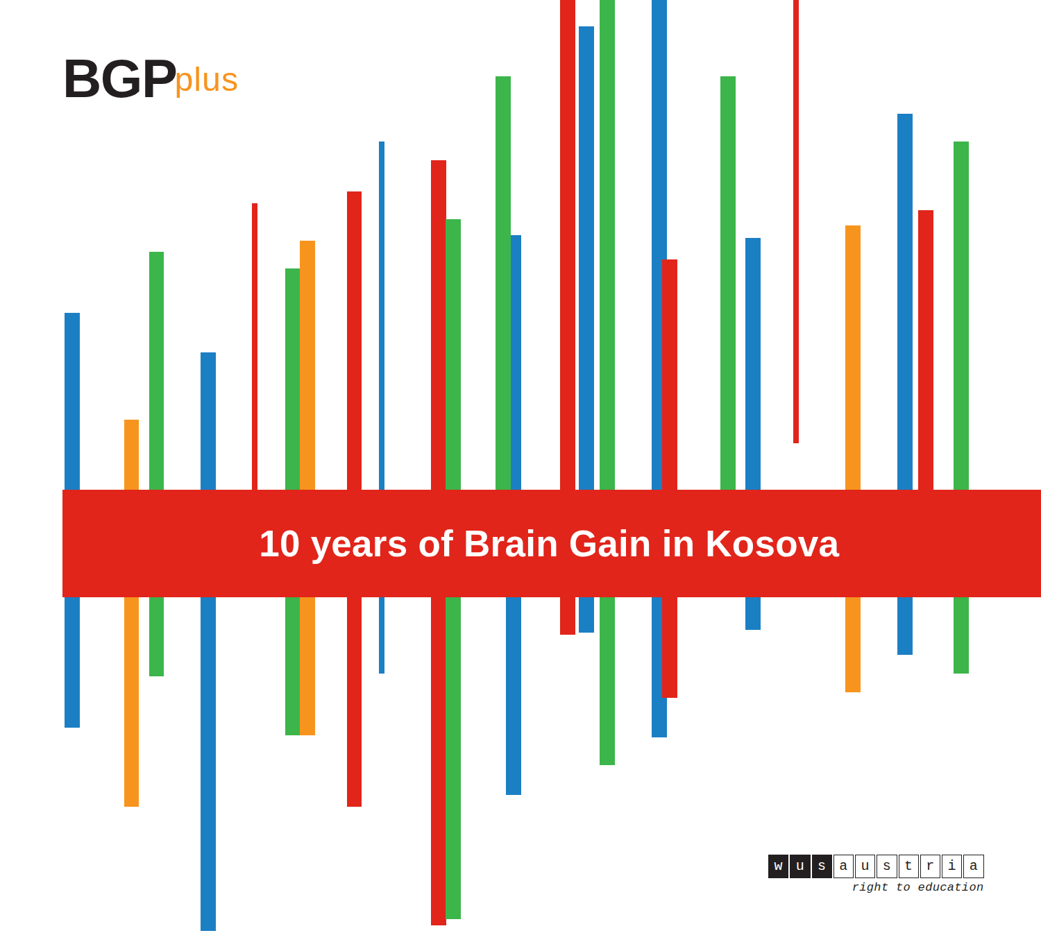BGP plus
10 years of Brain Gain in Kosova
wusaustria
right to education